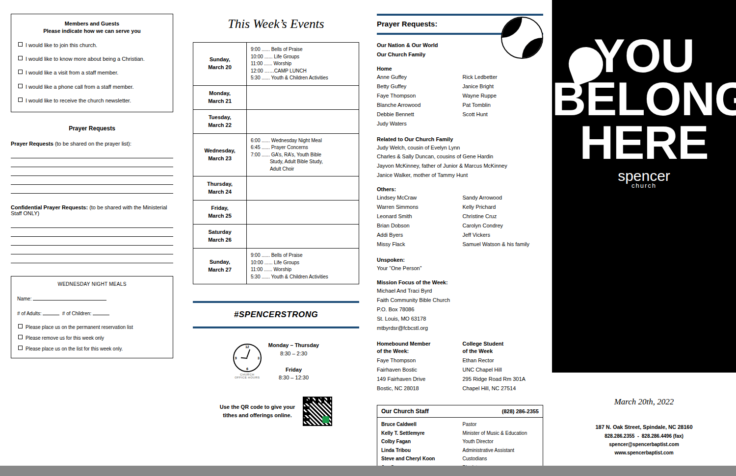Members and Guests
Please indicate how we can serve you
I would like to join this church.
I would like to know more about being a Christian.
I would like a visit from a staff member.
I would like a phone call from a staff member.
I would like to receive the church newsletter.
Prayer Requests
Prayer Requests (to be shared on the prayer list):
Confidential Prayer Requests: (to be shared with the Ministerial Staff ONLY)
WEDNESDAY NIGHT MEALS
Name:
# of Adults: # of Children:
Please place us on the permanent reservation list
Please remove us for this week only
Please place us on the list for this week only.
This Week’s Events
| Sunday, March 20 | 9:00 ...... Bells of Praise 10:00 ...... Life Groups 11:00 ...... Worship 12:00 ……CAMP LUNCH 5:30 ...... Youth & Children Activities |
| Monday, March 21 | |
| Tuesday, March 22 | |
| Wednesday, March 23 | 6:00 ...... Wednesday Night Meal 6:45 ...... Prayer Concerns 7:00 ...... GA’s, RA’s, Youth Bible Study, Adult Bible Study, Adult Choir |
| Thursday, March 24 | |
| Friday, March 25 | |
| Saturday March 26 | |
| Sunday, March 27 | 9:00 ...... Bells of Praise 10:00 ...... Life Groups 11:00 ...... Worship 5:30 ...... Youth & Children Activities |
#SPENCERSTRONG
12 3 6 9
CHURCH
OFFICE HOURS
Monday – Thursday
8:30 – 2:30
Friday
8:30 – 12:30
Use the QR code to give your
tithes and offerings online.
You BELONG HERE
Prayer Requests:
Our Nation & Our World
Our Church Family
Home
Anne Guffey
Betty Guffey
Faye Thompson
Blanche Arrowood
Debbie Bennett
Judy Waters
Rick Ledbetter
Janice Bright
Wayne Ruppe
Pat Tomblin
Scott Hunt
Related to Our Church Family
Judy Welch, cousin of Evelyn Lynn
Charles & Sally Duncan, cousins of Gene Hardin
Jayvon McKinney, father of Junior & Marcus McKinney
Janice Walker, mother of Tammy Hunt
Others:
Lindsey McCraw
Warren Simmons
Leonard Smith
Brian Dobson
Addi Byers
Missy Flack
Sandy Arrowood
Kelly Prichard
Christine Cruz
Carolyn Condrey
Jeff Vickers
Samuel Watson & his family
Unspoken:
Your “One Person”
Mission Focus of the Week:
Michael And Traci Byrd
Faith Community Bible Church
P.O. Box 78086
St. Louis, MO 63178
mtbyrdsr@fcbcstl.org
Homebound Member
of the Week:
Faye Thompson
Fairhaven Bostic
149 Fairhaven Drive
Bostic, NC 28018
College Student
of the Week
Ethan Rector
UNC Chapel Hill
295 Ridge Road Rm 301A
Chapel Hill, NC 27514
Our Church Staff (828) 286-2355
Bruce Caldwell
Kelly T. Settlemyre
Colby Fagan
Linda Tribou
Steve and Cheryl Koon
Jay Seagrave
Pastor
Minister of Music & Education
Youth Director
Administrative Assistant
Custodians
Pianist
YOU
BELONG
HERE
spencer
church
March 20th, 2022
187 N. Oak Street, Spindale, NC 28160
828.286.2355 - 828.286.4496 (fax)
spencer@spencerbaptist.com
www.spencerbaptist.com